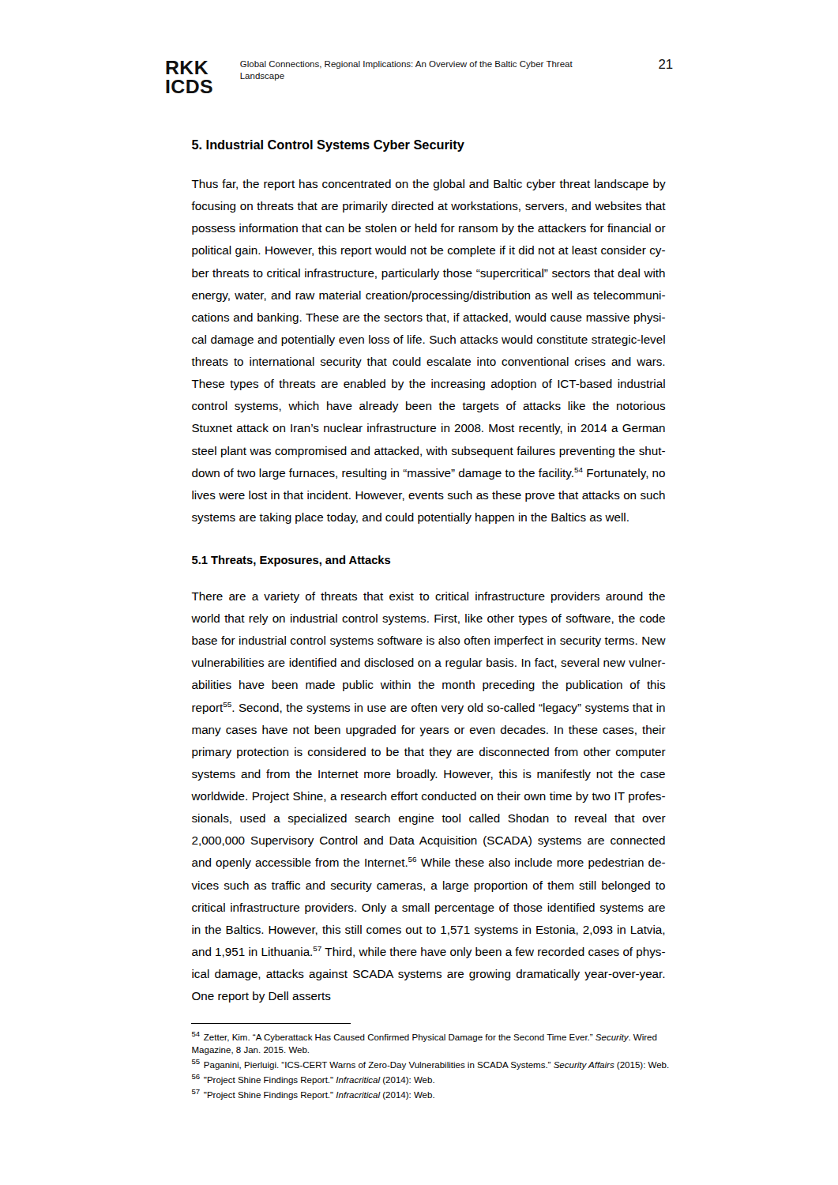RKK ICDS
Global Connections, Regional Implications: An Overview of the Baltic Cyber Threat Landscape
21
5. Industrial Control Systems Cyber Security
Thus far, the report has concentrated on the global and Baltic cyber threat landscape by focusing on threats that are primarily directed at workstations, servers, and websites that possess information that can be stolen or held for ransom by the attackers for financial or political gain. However, this report would not be complete if it did not at least consider cyber threats to critical infrastructure, particularly those “supercritical” sectors that deal with energy, water, and raw material creation/processing/distribution as well as telecommunications and banking. These are the sectors that, if attacked, would cause massive physical damage and potentially even loss of life. Such attacks would constitute strategic-level threats to international security that could escalate into conventional crises and wars. These types of threats are enabled by the increasing adoption of ICT-based industrial control systems, which have already been the targets of attacks like the notorious Stuxnet attack on Iran’s nuclear infrastructure in 2008. Most recently, in 2014 a German steel plant was compromised and attacked, with subsequent failures preventing the shutdown of two large furnaces, resulting in “massive” damage to the facility.54 Fortunately, no lives were lost in that incident. However, events such as these prove that attacks on such systems are taking place today, and could potentially happen in the Baltics as well.
5.1 Threats, Exposures, and Attacks
There are a variety of threats that exist to critical infrastructure providers around the world that rely on industrial control systems. First, like other types of software, the code base for industrial control systems software is also often imperfect in security terms. New vulnerabilities are identified and disclosed on a regular basis. In fact, several new vulnerabilities have been made public within the month preceding the publication of this report55. Second, the systems in use are often very old so-called “legacy” systems that in many cases have not been upgraded for years or even decades. In these cases, their primary protection is considered to be that they are disconnected from other computer systems and from the Internet more broadly. However, this is manifestly not the case worldwide. Project Shine, a research effort conducted on their own time by two IT professionals, used a specialized search engine tool called Shodan to reveal that over 2,000,000 Supervisory Control and Data Acquisition (SCADA) systems are connected and openly accessible from the Internet.56 While these also include more pedestrian devices such as traffic and security cameras, a large proportion of them still belonged to critical infrastructure providers. Only a small percentage of those identified systems are in the Baltics. However, this still comes out to 1,571 systems in Estonia, 2,093 in Latvia, and 1,951 in Lithuania.57 Third, while there have only been a few recorded cases of physical damage, attacks against SCADA systems are growing dramatically year-over-year. One report by Dell asserts
54 Zetter, Kim. “A Cyberattack Has Caused Confirmed Physical Damage for the Second Time Ever.” Security. Wired Magazine, 8 Jan. 2015. Web.
55 Paganini, Pierluigi. “ICS-CERT Warns of Zero-Day Vulnerabilities in SCADA Systems.” Security Affairs (2015): Web.
56 "Project Shine Findings Report." Infracritical (2014): Web.
57 "Project Shine Findings Report." Infracritical (2014): Web.